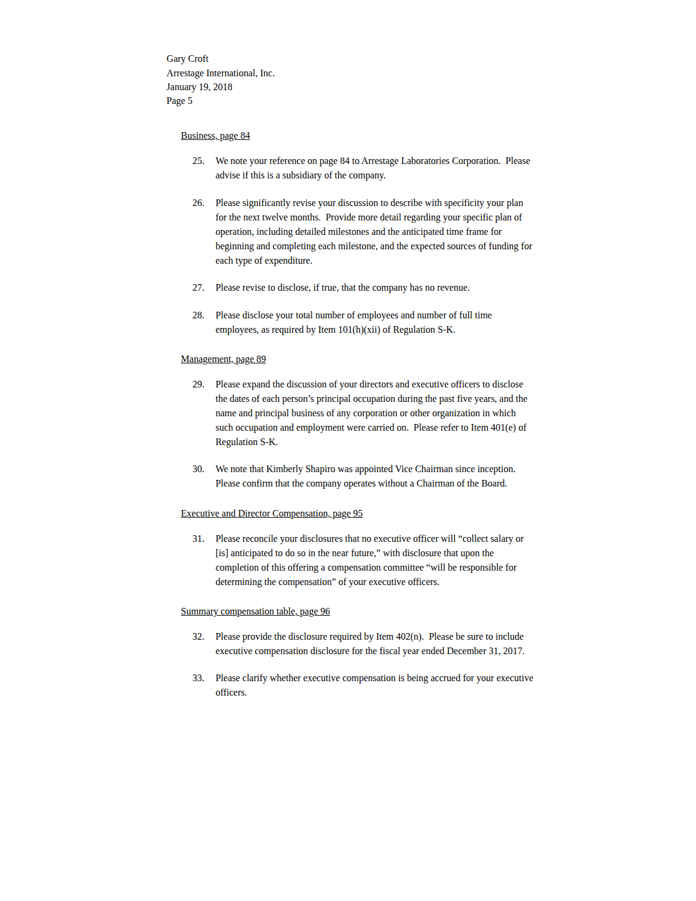Gary Croft
Arrestage International, Inc.
January 19, 2018
Page 5
Business, page 84
25. We note your reference on page 84 to Arrestage Laboratories Corporation. Please advise if this is a subsidiary of the company.
26. Please significantly revise your discussion to describe with specificity your plan for the next twelve months. Provide more detail regarding your specific plan of operation, including detailed milestones and the anticipated time frame for beginning and completing each milestone, and the expected sources of funding for each type of expenditure.
27. Please revise to disclose, if true, that the company has no revenue.
28. Please disclose your total number of employees and number of full time employees, as required by Item 101(h)(xii) of Regulation S-K.
Management, page 89
29. Please expand the discussion of your directors and executive officers to disclose the dates of each person’s principal occupation during the past five years, and the name and principal business of any corporation or other organization in which such occupation and employment were carried on. Please refer to Item 401(e) of Regulation S-K.
30. We note that Kimberly Shapiro was appointed Vice Chairman since inception. Please confirm that the company operates without a Chairman of the Board.
Executive and Director Compensation, page 95
31. Please reconcile your disclosures that no executive officer will “collect salary or [is] anticipated to do so in the near future,” with disclosure that upon the completion of this offering a compensation committee “will be responsible for determining the compensation” of your executive officers.
Summary compensation table, page 96
32. Please provide the disclosure required by Item 402(n). Please be sure to include executive compensation disclosure for the fiscal year ended December 31, 2017.
33. Please clarify whether executive compensation is being accrued for your executive officers.